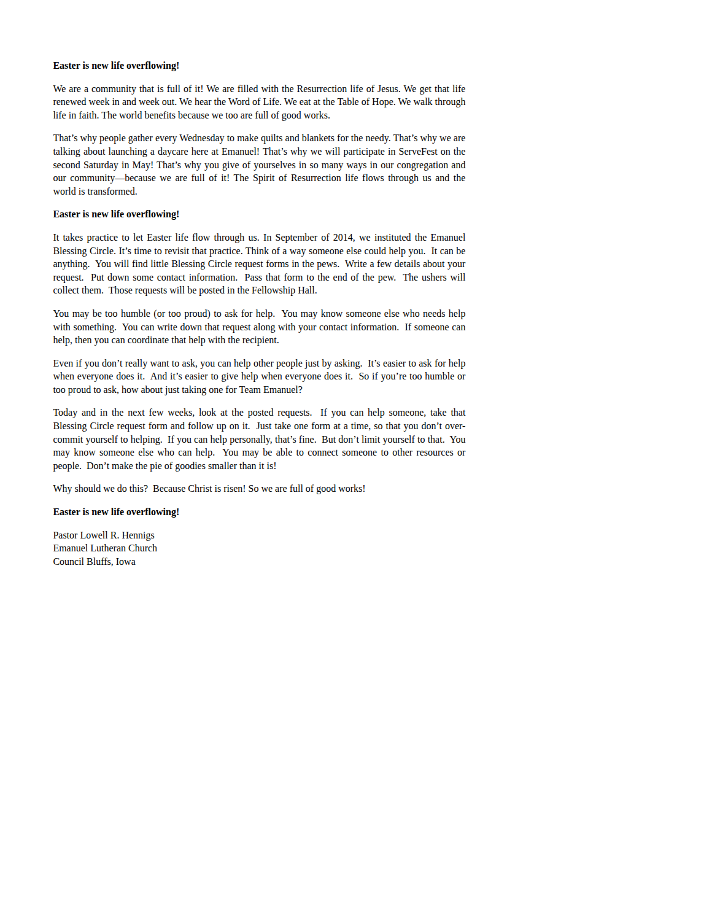Easter is new life overflowing!
We are a community that is full of it! We are filled with the Resurrection life of Jesus. We get that life renewed week in and week out. We hear the Word of Life. We eat at the Table of Hope. We walk through life in faith. The world benefits because we too are full of good works.
That’s why people gather every Wednesday to make quilts and blankets for the needy. That’s why we are talking about launching a daycare here at Emanuel! That’s why we will participate in ServeFest on the second Saturday in May! That’s why you give of yourselves in so many ways in our congregation and our community—because we are full of it! The Spirit of Resurrection life flows through us and the world is transformed.
Easter is new life overflowing!
It takes practice to let Easter life flow through us. In September of 2014, we instituted the Emanuel Blessing Circle. It’s time to revisit that practice. Think of a way someone else could help you. It can be anything. You will find little Blessing Circle request forms in the pews. Write a few details about your request. Put down some contact information. Pass that form to the end of the pew. The ushers will collect them. Those requests will be posted in the Fellowship Hall.
You may be too humble (or too proud) to ask for help. You may know someone else who needs help with something. You can write down that request along with your contact information. If someone can help, then you can coordinate that help with the recipient.
Even if you don’t really want to ask, you can help other people just by asking. It’s easier to ask for help when everyone does it. And it’s easier to give help when everyone does it. So if you’re too humble or too proud to ask, how about just taking one for Team Emanuel?
Today and in the next few weeks, look at the posted requests. If you can help someone, take that Blessing Circle request form and follow up on it. Just take one form at a time, so that you don’t over-commit yourself to helping. If you can help personally, that’s fine. But don’t limit yourself to that. You may know someone else who can help. You may be able to connect someone to other resources or people. Don’t make the pie of goodies smaller than it is!
Why should we do this? Because Christ is risen! So we are full of good works!
Easter is new life overflowing!
Pastor Lowell R. Hennigs
Emanuel Lutheran Church
Council Bluffs, Iowa